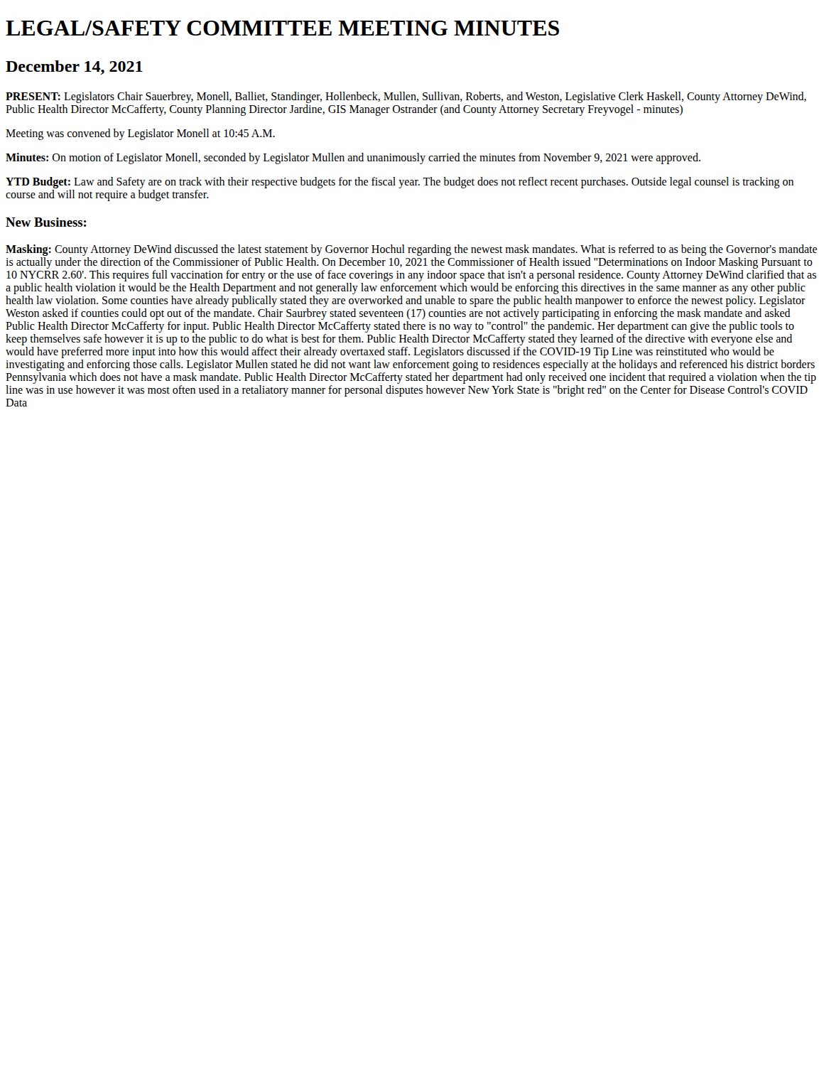LEGAL/SAFETY COMMITTEE MEETING MINUTES
December 14, 2021
PRESENT: Legislators Chair Sauerbrey, Monell, Balliet, Standinger, Hollenbeck, Mullen, Sullivan, Roberts, and Weston, Legislative Clerk Haskell, County Attorney DeWind, Public Health Director McCafferty, County Planning Director Jardine, GIS Manager Ostrander (and County Attorney Secretary Freyvogel - minutes)
Meeting was convened by Legislator Monell at 10:45 A.M.
Minutes: On motion of Legislator Monell, seconded by Legislator Mullen and unanimously carried the minutes from November 9, 2021 were approved.
YTD Budget: Law and Safety are on track with their respective budgets for the fiscal year. The budget does not reflect recent purchases. Outside legal counsel is tracking on course and will not require a budget transfer.
New Business:
Masking: County Attorney DeWind discussed the latest statement by Governor Hochul regarding the newest mask mandates. What is referred to as being the Governor's mandate is actually under the direction of the Commissioner of Public Health. On December 10, 2021 the Commissioner of Health issued "Determinations on Indoor Masking Pursuant to 10 NYCRR 2.60'. This requires full vaccination for entry or the use of face coverings in any indoor space that isn't a personal residence. County Attorney DeWind clarified that as a public health violation it would be the Health Department and not generally law enforcement which would be enforcing this directives in the same manner as any other public health law violation. Some counties have already publically stated they are overworked and unable to spare the public health manpower to enforce the newest policy. Legislator Weston asked if counties could opt out of the mandate. Chair Saurbrey stated seventeen (17) counties are not actively participating in enforcing the mask mandate and asked Public Health Director McCafferty for input. Public Health Director McCafferty stated there is no way to "control" the pandemic. Her department can give the public tools to keep themselves safe however it is up to the public to do what is best for them. Public Health Director McCafferty stated they learned of the directive with everyone else and would have preferred more input into how this would affect their already overtaxed staff. Legislators discussed if the COVID-19 Tip Line was reinstituted who would be investigating and enforcing those calls. Legislator Mullen stated he did not want law enforcement going to residences especially at the holidays and referenced his district borders Pennsylvania which does not have a mask mandate. Public Health Director McCafferty stated her department had only received one incident that required a violation when the tip line was in use however it was most often used in a retaliatory manner for personal disputes however New York State is "bright red" on the Center for Disease Control's COVID Data